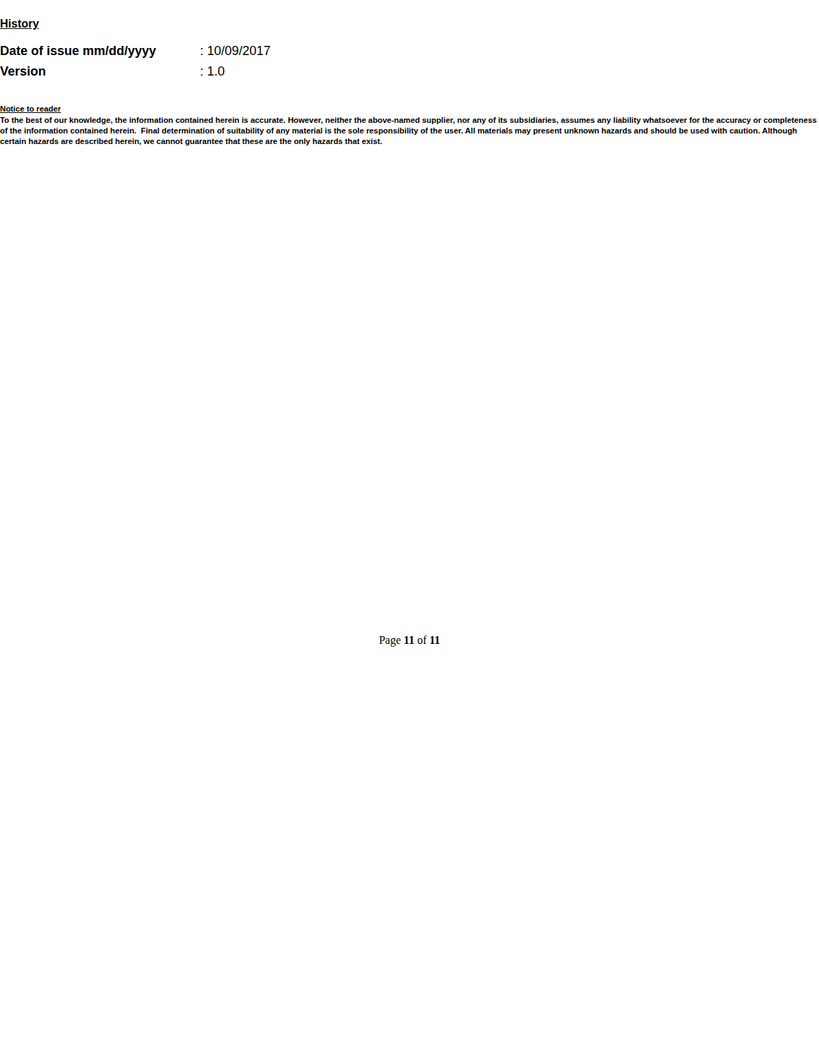History
| Date of issue mm/dd/yyyy | : 10/09/2017 |
| Version | : 1.0 |
Notice to reader
To the best of our knowledge, the information contained herein is accurate. However, neither the above-named supplier, nor any of its subsidiaries, assumes any liability whatsoever for the accuracy or completeness of the information contained herein. Final determination of suitability of any material is the sole responsibility of the user. All materials may present unknown hazards and should be used with caution. Although certain hazards are described herein, we cannot guarantee that these are the only hazards that exist.
Page 11 of 11